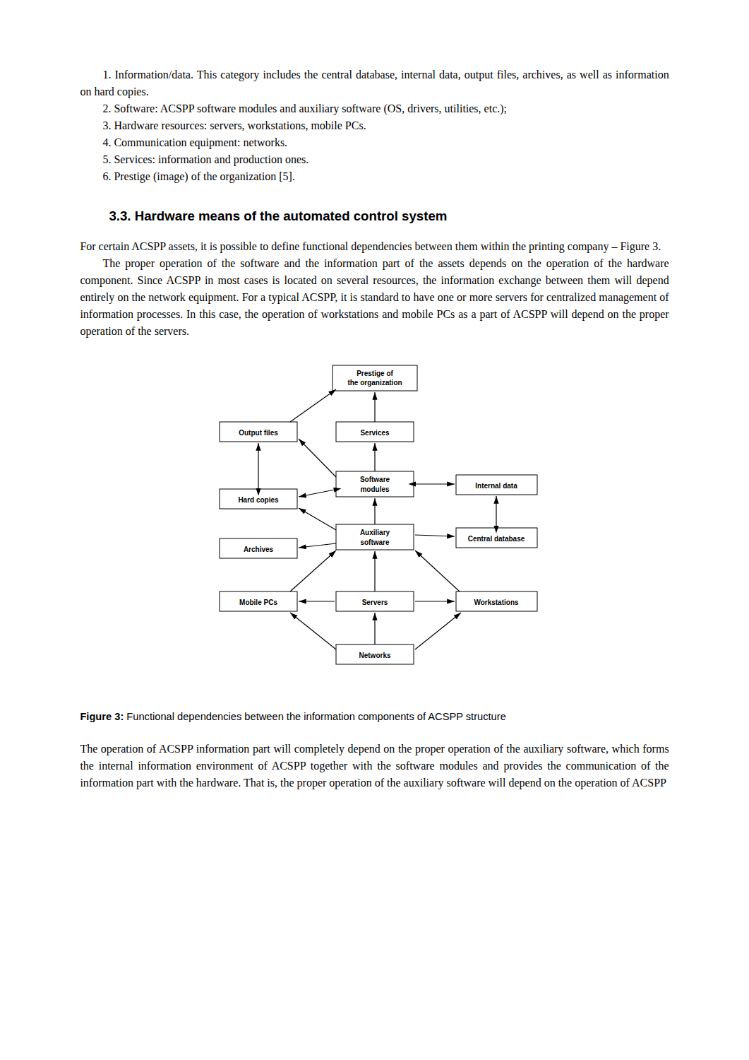1. Information/data. This category includes the central database, internal data, output files, archives, as well as information on hard copies.
2. Software: ACSPP software modules and auxiliary software (OS, drivers, utilities, etc.);
3. Hardware resources: servers, workstations, mobile PCs.
4. Communication equipment: networks.
5. Services: information and production ones.
6. Prestige (image) of the organization [5].
3.3. Hardware means of the automated control system
For certain ACSPP assets, it is possible to define functional dependencies between them within the printing company – Figure 3.
The proper operation of the software and the information part of the assets depends on the operation of the hardware component. Since ACSPP in most cases is located on several resources, the information exchange between them will depend entirely on the network equipment. For a typical ACSPP, it is standard to have one or more servers for centralized management of information processes. In this case, the operation of workstations and mobile PCs as a part of ACSPP will depend on the proper operation of the servers.
Prestige of the organization Output files Services Software modules Internal data Hard copies Auxiliary software Central database Archives Mobile PCs Servers Workstations Networks
Figure 3: Functional dependencies between the information components of ACSPP structure
The operation of ACSPP information part will completely depend on the proper operation of the auxiliary software, which forms the internal information environment of ACSPP together with the software modules and provides the communication of the information part with the hardware. That is, the proper operation of the auxiliary software will depend on the operation of ACSPP